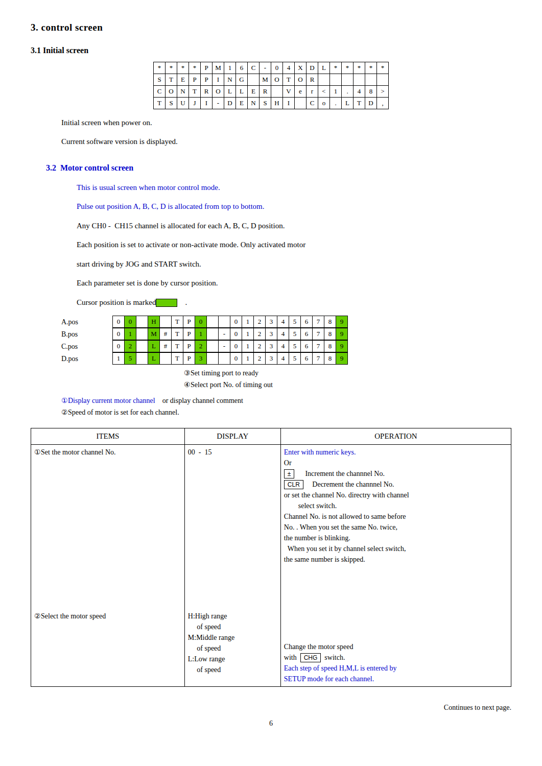3. control screen
3.1 Initial screen
| * | * | * | * | P | M | 1 | 6 | C | - | 0 | 4 | X | D | L | * | * | * | * | * |
| S | T | E | P | P | I | N | G | | M | O | T | O | R | | | | | | |
| C | O | N | T | R | O | L | L | E | R | | V | e | r | < | 1 | . | 4 | 8 | > |
| T | S | U | J | I | - | D | E | N | S | H | I | | C | o | . | L | T | D | , |
Initial screen when power on.
Current software version is displayed.
3.2 Motor control screen
This is usual screen when motor control mode.
Pulse out position A, B, C, D is allocated from top to bottom.
Any CH0 - CH15 channel is allocated for each A, B, C, D position.
Each position is set to activate or non-activate mode. Only activated motor
start driving by JOG and START switch.
Each parameter set is done by cursor position.
Cursor position is marked .
A.pos
| 0 | 0 | | H | | T | P | 0 | | | 0 | 1 | 2 | 3 | 4 | 5 | 6 | 7 | 8 | 9 |
B.pos
| 0 | 1 | | M | # | T | P | 1 | | - | 0 | 1 | 2 | 3 | 4 | 5 | 6 | 7 | 8 | 9 |
C.pos
| 0 | 2 | | L | # | T | P | 2 | | - | 0 | 1 | 2 | 3 | 4 | 5 | 6 | 7 | 8 | 9 |
D.pos
| 1 | 5 | | L | | T | P | 3 | | | 0 | 1 | 2 | 3 | 4 | 5 | 6 | 7 | 8 | 9 |
③Set timing port to ready
④Select port No. of timing out
①Display current motor channel or display channel comment
②Speed of motor is set for each channel.
| ITEMS | DISPLAY | OPERATION |
| --- | --- | --- |
| ①Set the motor channel No. ②Select the motor speed | 00 - 15 H:High range of speed M:Middle range of speed L:Low range of speed | Enter with numeric keys. Or ± Increment the channnel No. CLR Decrement the channnel No. or set the channel No. directry with channel select switch. Channel No. is not allowed to same before No. . When you set the same No. twice, the number is blinking. When you set it by channel select switch, the same number is skipped. Change the motor speed with CHG switch. Each step of speed H,M,L is entered by SETUP mode for each channel. |
Continues to next page.
6